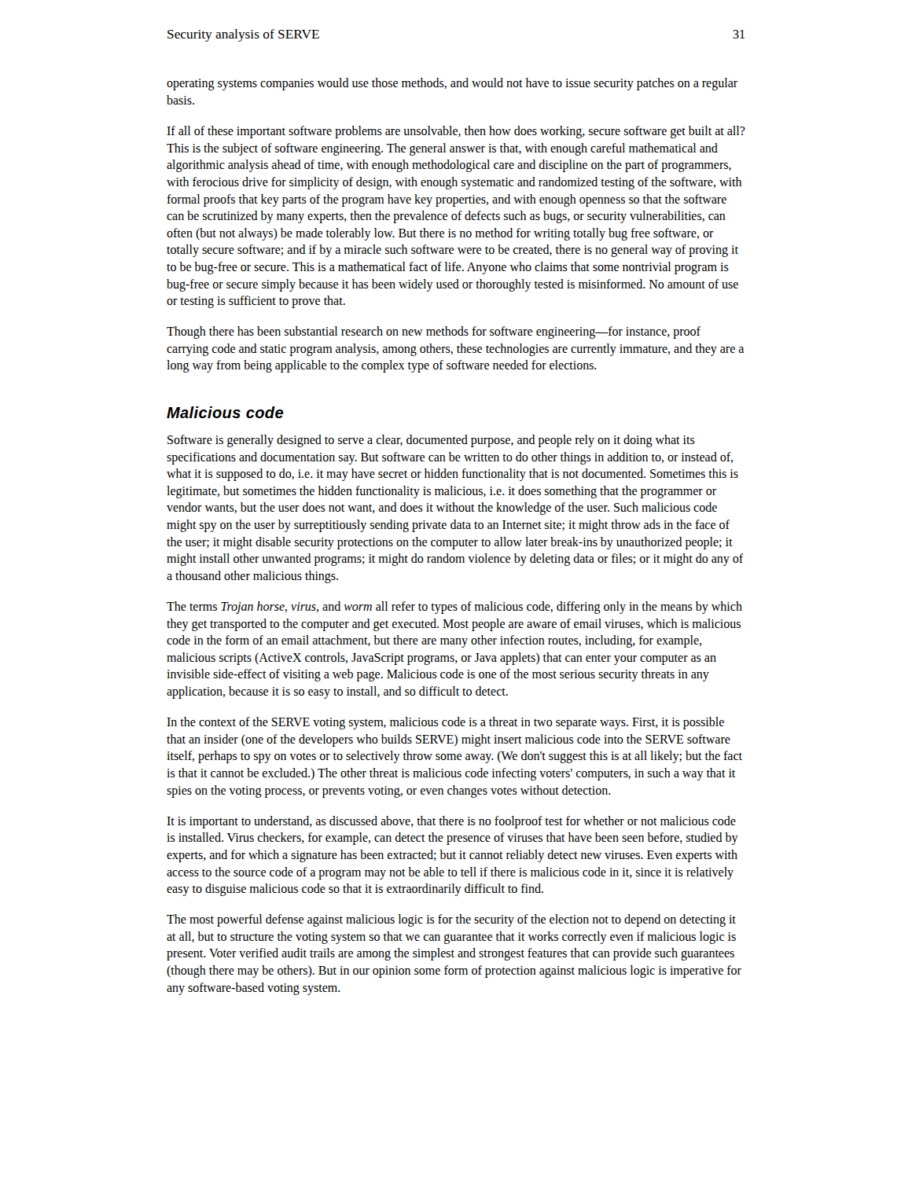Security analysis of SERVE 31
operating systems companies would use those methods, and would not have to issue security patches on a regular basis.
If all of these important software problems are unsolvable, then how does working, secure software get built at all? This is the subject of software engineering. The general answer is that, with enough careful mathematical and algorithmic analysis ahead of time, with enough methodological care and discipline on the part of programmers, with ferocious drive for simplicity of design, with enough systematic and randomized testing of the software, with formal proofs that key parts of the program have key properties, and with enough openness so that the software can be scrutinized by many experts, then the prevalence of defects such as bugs, or security vulnerabilities, can often (but not always) be made tolerably low. But there is no method for writing totally bug free software, or totally secure software; and if by a miracle such software were to be created, there is no general way of proving it to be bug-free or secure. This is a mathematical fact of life. Anyone who claims that some nontrivial program is bug-free or secure simply because it has been widely used or thoroughly tested is misinformed. No amount of use or testing is sufficient to prove that.
Though there has been substantial research on new methods for software engineering—for instance, proof carrying code and static program analysis, among others, these technologies are currently immature, and they are a long way from being applicable to the complex type of software needed for elections.
Malicious code
Software is generally designed to serve a clear, documented purpose, and people rely on it doing what its specifications and documentation say. But software can be written to do other things in addition to, or instead of, what it is supposed to do, i.e. it may have secret or hidden functionality that is not documented. Sometimes this is legitimate, but sometimes the hidden functionality is malicious, i.e. it does something that the programmer or vendor wants, but the user does not want, and does it without the knowledge of the user. Such malicious code might spy on the user by surreptitiously sending private data to an Internet site; it might throw ads in the face of the user; it might disable security protections on the computer to allow later break-ins by unauthorized people; it might install other unwanted programs; it might do random violence by deleting data or files; or it might do any of a thousand other malicious things.
The terms Trojan horse, virus, and worm all refer to types of malicious code, differing only in the means by which they get transported to the computer and get executed. Most people are aware of email viruses, which is malicious code in the form of an email attachment, but there are many other infection routes, including, for example, malicious scripts (ActiveX controls, JavaScript programs, or Java applets) that can enter your computer as an invisible side-effect of visiting a web page. Malicious code is one of the most serious security threats in any application, because it is so easy to install, and so difficult to detect.
In the context of the SERVE voting system, malicious code is a threat in two separate ways. First, it is possible that an insider (one of the developers who builds SERVE) might insert malicious code into the SERVE software itself, perhaps to spy on votes or to selectively throw some away. (We don't suggest this is at all likely; but the fact is that it cannot be excluded.) The other threat is malicious code infecting voters' computers, in such a way that it spies on the voting process, or prevents voting, or even changes votes without detection.
It is important to understand, as discussed above, that there is no foolproof test for whether or not malicious code is installed. Virus checkers, for example, can detect the presence of viruses that have been seen before, studied by experts, and for which a signature has been extracted; but it cannot reliably detect new viruses. Even experts with access to the source code of a program may not be able to tell if there is malicious code in it, since it is relatively easy to disguise malicious code so that it is extraordinarily difficult to find.
The most powerful defense against malicious logic is for the security of the election not to depend on detecting it at all, but to structure the voting system so that we can guarantee that it works correctly even if malicious logic is present. Voter verified audit trails are among the simplest and strongest features that can provide such guarantees (though there may be others). But in our opinion some form of protection against malicious logic is imperative for any software-based voting system.